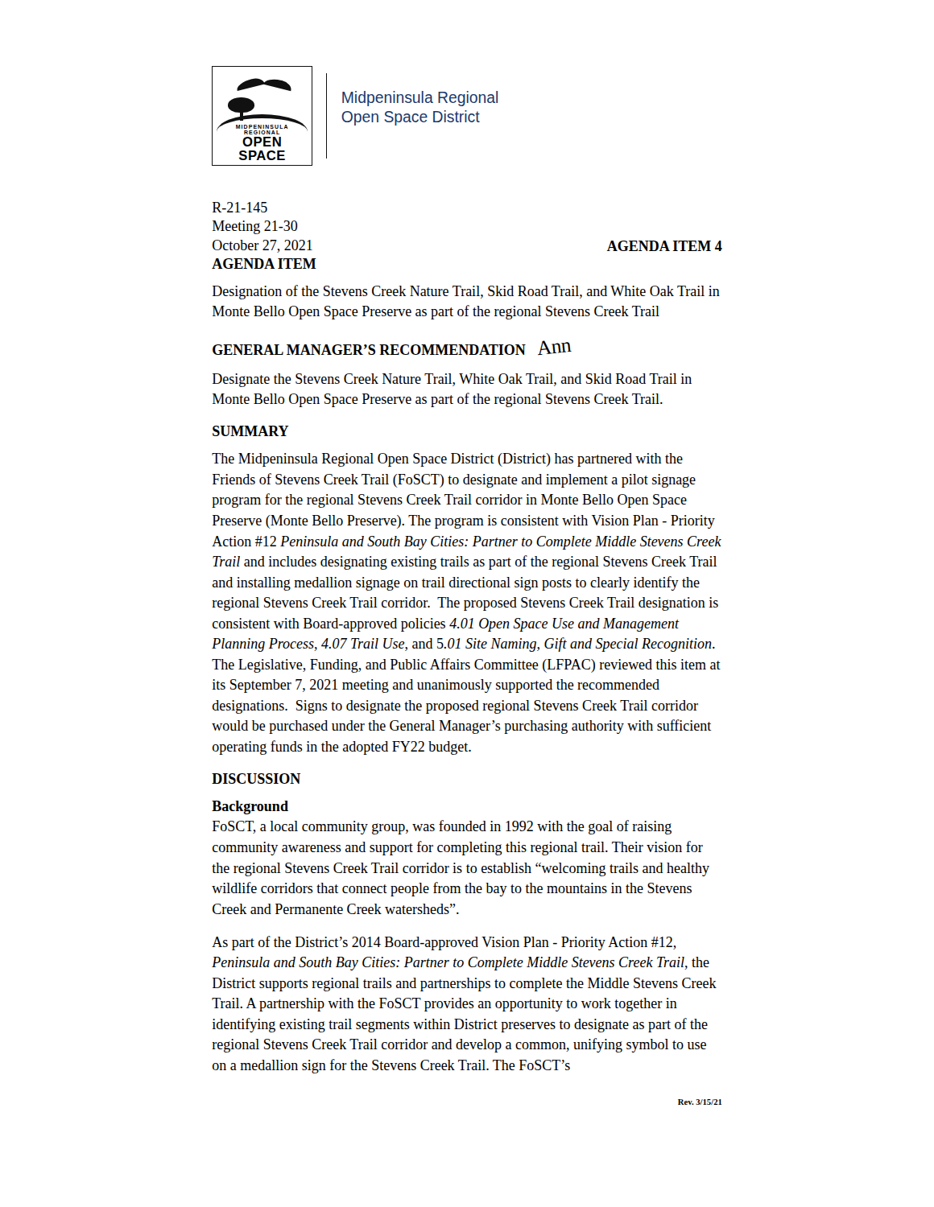MIDPENINSULA
REGIONAL
OPEN
SPACE
Midpeninsula Regional
Open Space District
R-21-145
Meeting 21-30
October 27, 2021
AGENDA ITEM 4
AGENDA ITEM
Designation of the Stevens Creek Nature Trail, Skid Road Trail, and White Oak Trail in Monte Bello Open Space Preserve as part of the regional Stevens Creek Trail
GENERAL MANAGER’S RECOMMENDATION Ann
Designate the Stevens Creek Nature Trail, White Oak Trail, and Skid Road Trail in Monte Bello Open Space Preserve as part of the regional Stevens Creek Trail.
SUMMARY
The Midpeninsula Regional Open Space District (District) has partnered with the Friends of Stevens Creek Trail (FoSCT) to designate and implement a pilot signage program for the regional Stevens Creek Trail corridor in Monte Bello Open Space Preserve (Monte Bello Preserve). The program is consistent with Vision Plan - Priority Action #12 Peninsula and South Bay Cities: Partner to Complete Middle Stevens Creek Trail and includes designating existing trails as part of the regional Stevens Creek Trail and installing medallion signage on trail directional sign posts to clearly identify the regional Stevens Creek Trail corridor. The proposed Stevens Creek Trail designation is consistent with Board-approved policies 4.01 Open Space Use and Management Planning Process, 4.07 Trail Use, and 5.01 Site Naming, Gift and Special Recognition. The Legislative, Funding, and Public Affairs Committee (LFPAC) reviewed this item at its September 7, 2021 meeting and unanimously supported the recommended designations. Signs to designate the proposed regional Stevens Creek Trail corridor would be purchased under the General Manager’s purchasing authority with sufficient operating funds in the adopted FY22 budget.
DISCUSSION
Background
FoSCT, a local community group, was founded in 1992 with the goal of raising community awareness and support for completing this regional trail. Their vision for the regional Stevens Creek Trail corridor is to establish “welcoming trails and healthy wildlife corridors that connect people from the bay to the mountains in the Stevens Creek and Permanente Creek watersheds”.
As part of the District’s 2014 Board-approved Vision Plan - Priority Action #12, Peninsula and South Bay Cities: Partner to Complete Middle Stevens Creek Trail, the District supports regional trails and partnerships to complete the Middle Stevens Creek Trail. A partnership with the FoSCT provides an opportunity to work together in identifying existing trail segments within District preserves to designate as part of the regional Stevens Creek Trail corridor and develop a common, unifying symbol to use on a medallion sign for the Stevens Creek Trail. The FoSCT’s
Rev. 3/15/21